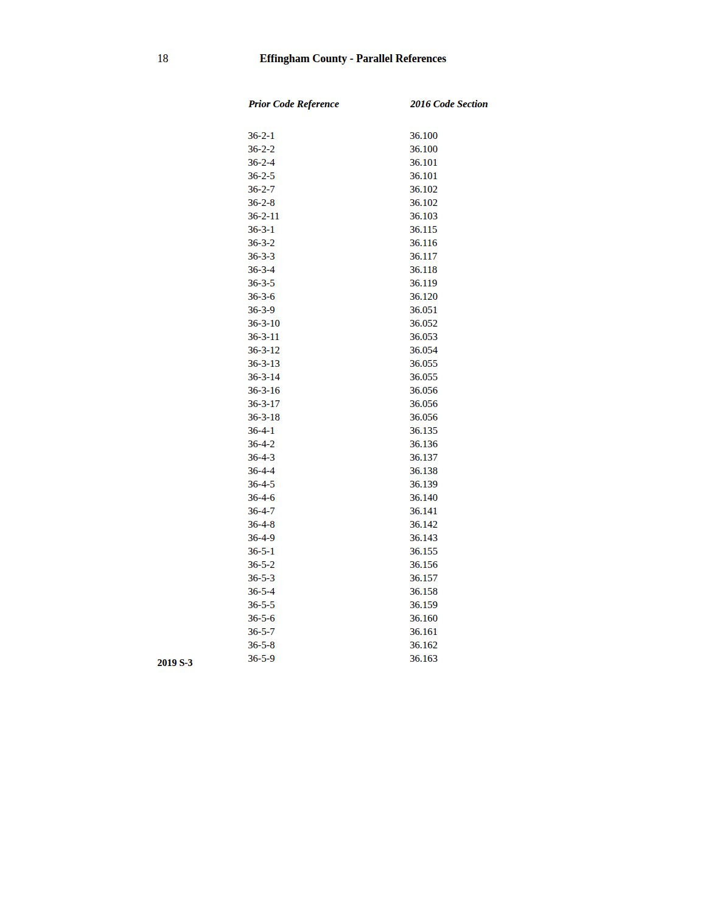18
Effingham County - Parallel References
| Prior Code Reference | 2016 Code Section |
| --- | --- |
| 36-2-1 | 36.100 |
| 36-2-2 | 36.100 |
| 36-2-4 | 36.101 |
| 36-2-5 | 36.101 |
| 36-2-7 | 36.102 |
| 36-2-8 | 36.102 |
| 36-2-11 | 36.103 |
| 36-3-1 | 36.115 |
| 36-3-2 | 36.116 |
| 36-3-3 | 36.117 |
| 36-3-4 | 36.118 |
| 36-3-5 | 36.119 |
| 36-3-6 | 36.120 |
| 36-3-9 | 36.051 |
| 36-3-10 | 36.052 |
| 36-3-11 | 36.053 |
| 36-3-12 | 36.054 |
| 36-3-13 | 36.055 |
| 36-3-14 | 36.055 |
| 36-3-16 | 36.056 |
| 36-3-17 | 36.056 |
| 36-3-18 | 36.056 |
| 36-4-1 | 36.135 |
| 36-4-2 | 36.136 |
| 36-4-3 | 36.137 |
| 36-4-4 | 36.138 |
| 36-4-5 | 36.139 |
| 36-4-6 | 36.140 |
| 36-4-7 | 36.141 |
| 36-4-8 | 36.142 |
| 36-4-9 | 36.143 |
| 36-5-1 | 36.155 |
| 36-5-2 | 36.156 |
| 36-5-3 | 36.157 |
| 36-5-4 | 36.158 |
| 36-5-5 | 36.159 |
| 36-5-6 | 36.160 |
| 36-5-7 | 36.161 |
| 36-5-8 | 36.162 |
| 36-5-9 | 36.163 |
2019 S-3